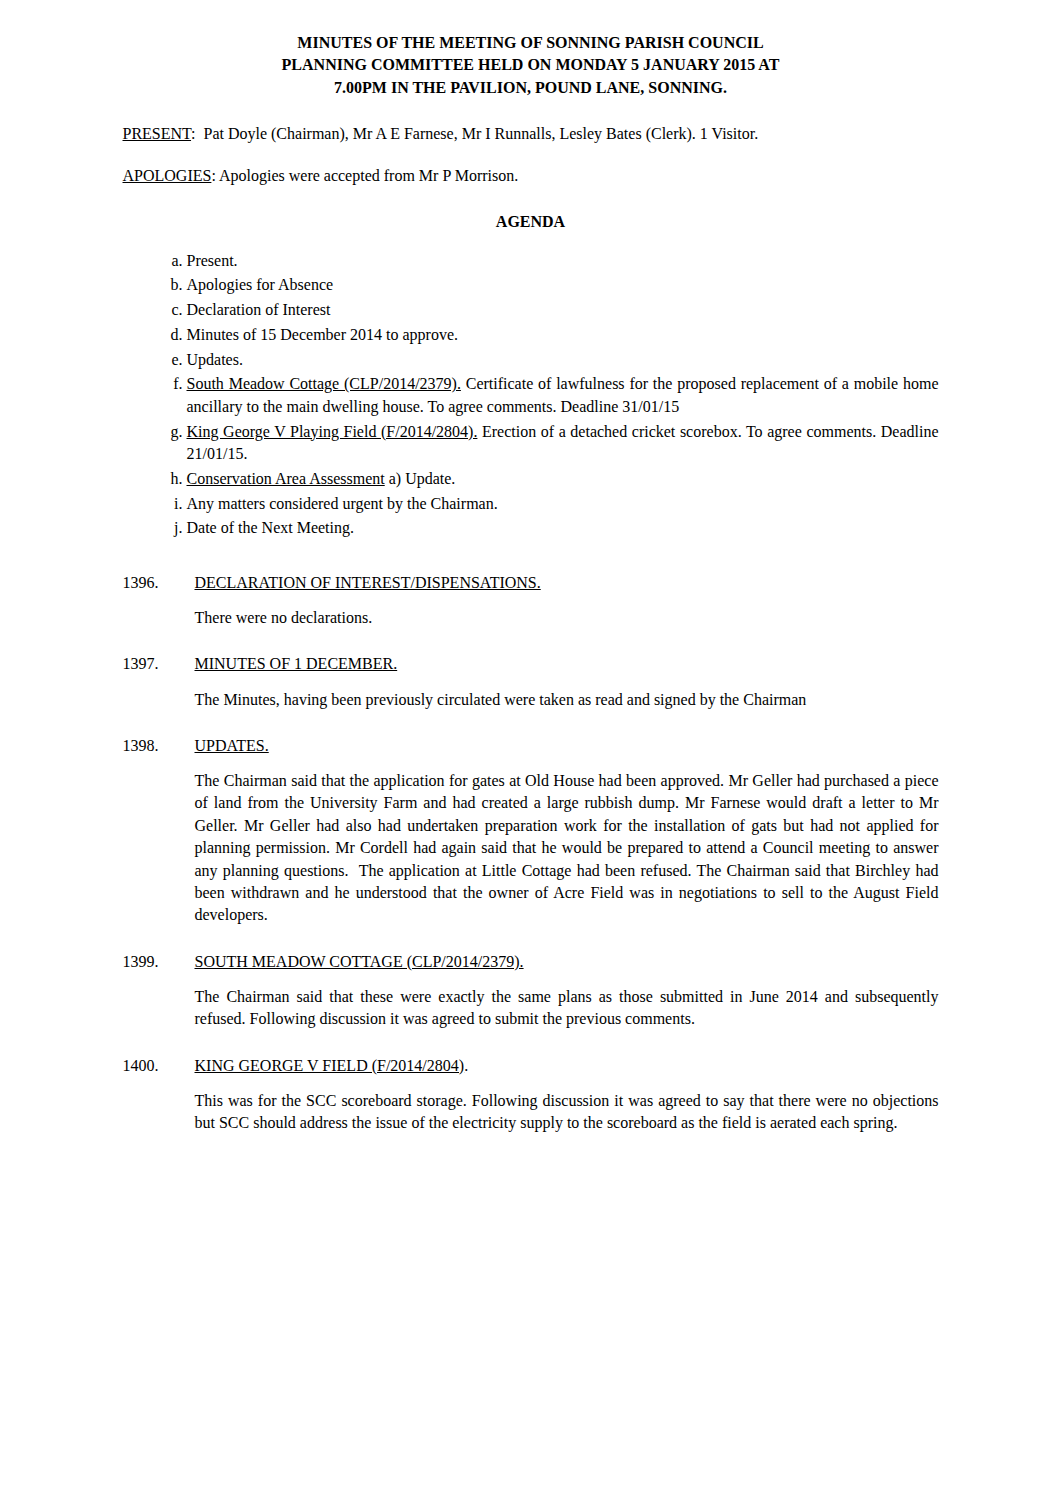Minutes of the Meeting of Sonning Parish Council
Planning Committee held on Monday 5 January 2015 at
7.00pm in the Pavilion, Pound Lane, Sonning.
PRESENT: Pat Doyle (Chairman), Mr A E Farnese, Mr I Runnalls, Lesley Bates (Clerk). 1 Visitor.
APOLOGIES: Apologies were accepted from Mr P Morrison.
Agenda
Present.
Apologies for Absence
Declaration of Interest
Minutes of 15 December 2014 to approve.
Updates.
South Meadow Cottage (CLP/2014/2379). Certificate of lawfulness for the proposed replacement of a mobile home ancillary to the main dwelling house. To agree comments. Deadline 31/01/15
King George V Playing Field (F/2014/2804). Erection of a detached cricket scorebox. To agree comments. Deadline 21/01/15.
Conservation Area Assessment a) Update.
Any matters considered urgent by the Chairman.
Date of the Next Meeting.
1396. DECLARATION OF INTEREST/DISPENSATIONS.
There were no declarations.
1397. MINUTES OF 1 DECEMBER.
The Minutes, having been previously circulated were taken as read and signed by the Chairman
1398. UPDATES.
The Chairman said that the application for gates at Old House had been approved. Mr Geller had purchased a piece of land from the University Farm and had created a large rubbish dump. Mr Farnese would draft a letter to Mr Geller. Mr Geller had also had undertaken preparation work for the installation of gats but had not applied for planning permission. Mr Cordell had again said that he would be prepared to attend a Council meeting to answer any planning questions. The application at Little Cottage had been refused. The Chairman said that Birchley had been withdrawn and he understood that the owner of Acre Field was in negotiations to sell to the August Field developers.
1399. SOUTH MEADOW COTTAGE (CLP/2014/2379).
The Chairman said that these were exactly the same plans as those submitted in June 2014 and subsequently refused. Following discussion it was agreed to submit the previous comments.
1400. KING GEORGE V FIELD (F/2014/2804).
This was for the SCC scoreboard storage. Following discussion it was agreed to say that there were no objections but SCC should address the issue of the electricity supply to the scoreboard as the field is aerated each spring.